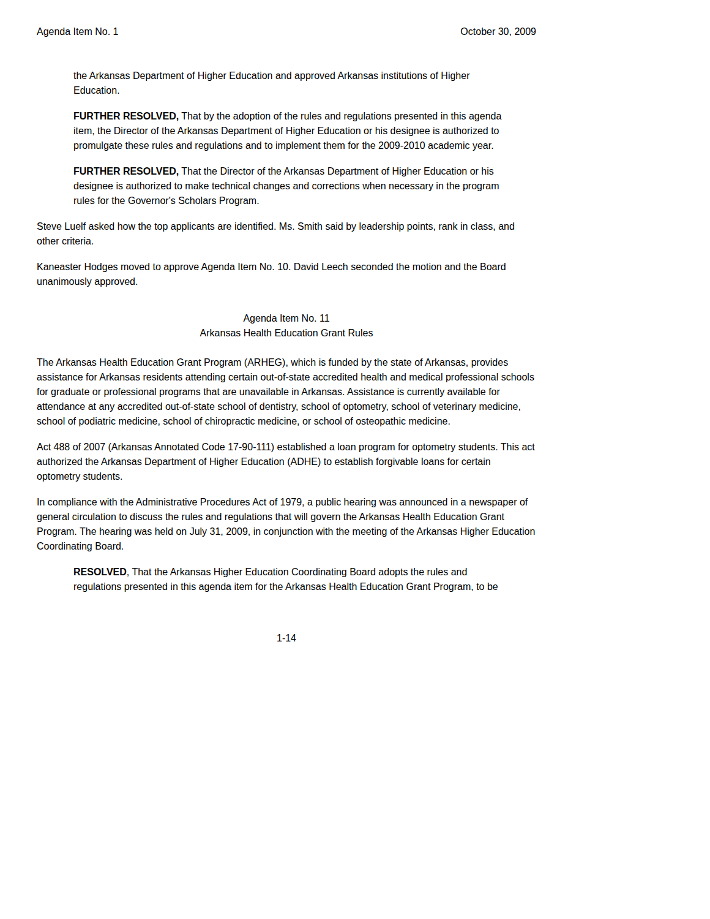Agenda Item No. 1 October 30, 2009
the Arkansas Department of Higher Education and approved Arkansas institutions of Higher Education.
FURTHER RESOLVED, That by the adoption of the rules and regulations presented in this agenda item, the Director of the Arkansas Department of Higher Education or his designee is authorized to promulgate these rules and regulations and to implement them for the 2009-2010 academic year.
FURTHER RESOLVED, That the Director of the Arkansas Department of Higher Education or his designee is authorized to make technical changes and corrections when necessary in the program rules for the Governor's Scholars Program.
Steve Luelf asked how the top applicants are identified. Ms. Smith said by leadership points, rank in class, and other criteria.
Kaneaster Hodges moved to approve Agenda Item No. 10. David Leech seconded the motion and the Board unanimously approved.
Agenda Item No. 11
Arkansas Health Education Grant Rules
The Arkansas Health Education Grant Program (ARHEG), which is funded by the state of Arkansas, provides assistance for Arkansas residents attending certain out-of-state accredited health and medical professional schools for graduate or professional programs that are unavailable in Arkansas. Assistance is currently available for attendance at any accredited out-of-state school of dentistry, school of optometry, school of veterinary medicine, school of podiatric medicine, school of chiropractic medicine, or school of osteopathic medicine.
Act 488 of 2007 (Arkansas Annotated Code 17-90-111) established a loan program for optometry students. This act authorized the Arkansas Department of Higher Education (ADHE) to establish forgivable loans for certain optometry students.
In compliance with the Administrative Procedures Act of 1979, a public hearing was announced in a newspaper of general circulation to discuss the rules and regulations that will govern the Arkansas Health Education Grant Program. The hearing was held on July 31, 2009, in conjunction with the meeting of the Arkansas Higher Education Coordinating Board.
RESOLVED, That the Arkansas Higher Education Coordinating Board adopts the rules and regulations presented in this agenda item for the Arkansas Health Education Grant Program, to be
1-14